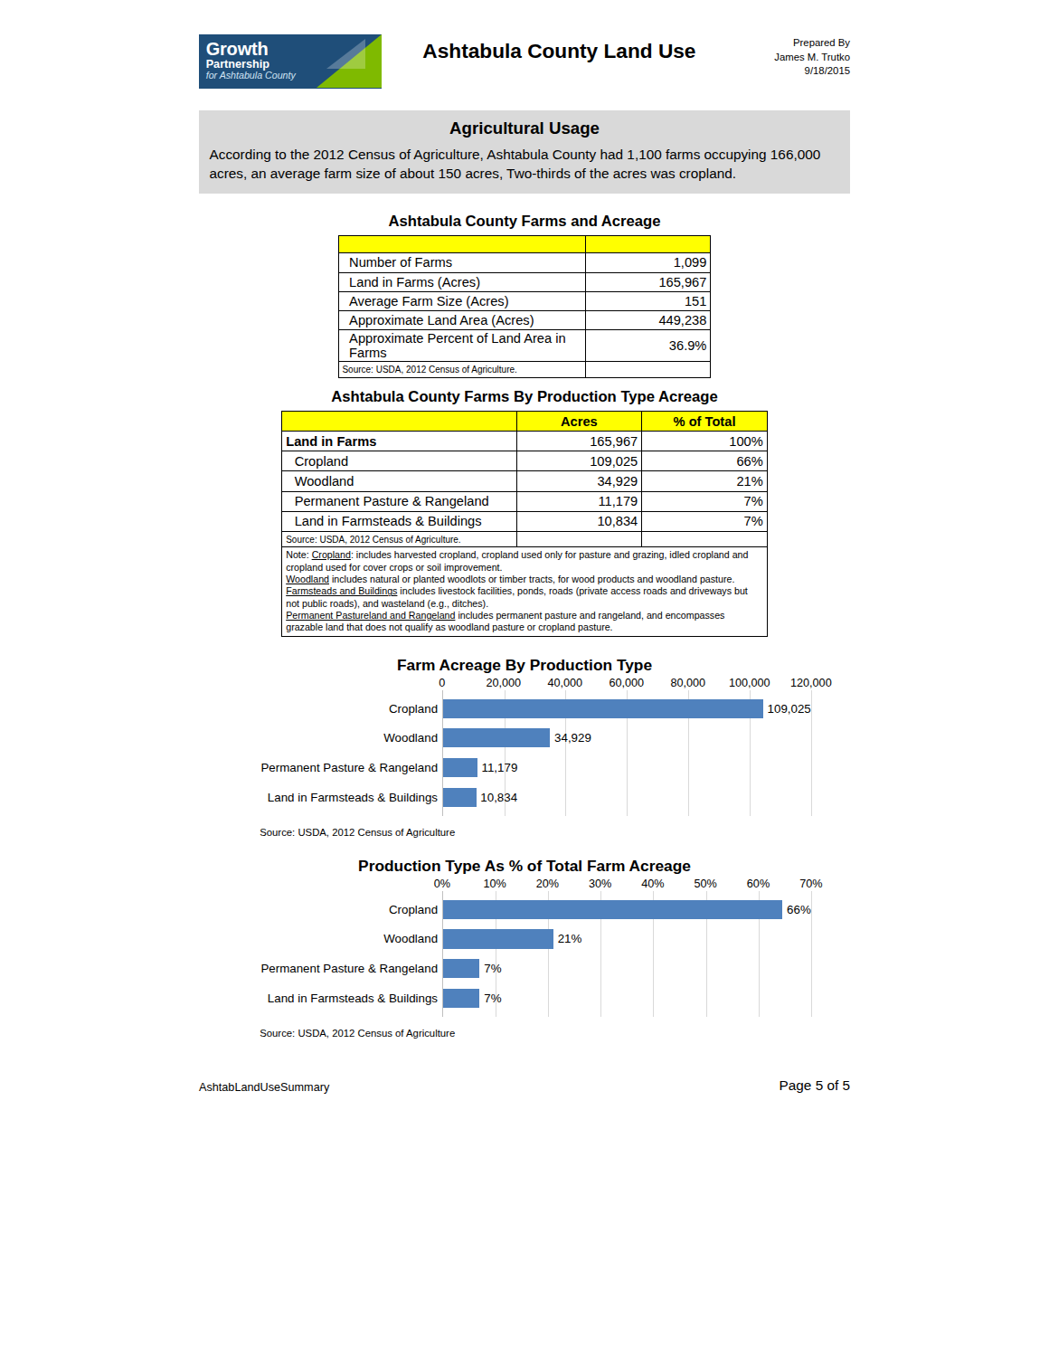Growth
Partnership
for Ashtabula County
Ashtabula County Land Use
Prepared By
James M. Trutko
9/18/2015
Agricultural Usage
According to the 2012 Census of Agriculture, Ashtabula County had 1,100 farms occupying 166,000 acres, an average farm size of about 150 acres, Two-thirds of the acres was cropland.
Ashtabula County Farms and Acreage
| Number of Farms | 1,099 |
| Land in Farms (Acres) | 165,967 |
| Average Farm Size (Acres) | 151 |
| Approximate Land Area (Acres) | 449,238 |
| Approximate Percent of Land Area in Farms | 36.9% |
| Source: USDA, 2012 Census of Agriculture. | |
Ashtabula County Farms By Production Type Acreage
| | Acres | % of Total |
| --- | --- | --- |
| Land in Farms | 165,967 | 100% |
| Cropland | 109,025 | 66% |
| Woodland | 34,929 | 21% |
| Permanent Pasture & Rangeland | 11,179 | 7% |
| Land in Farmsteads & Buildings | 10,834 | 7% |
| Source: USDA, 2012 Census of Agriculture. | | |
| Note: Cropland : includes harvested cropland, cropland used only for pasture and grazing, idled cropland and cropland used for cover crops or soil improvement. Woodland includes natural or planted woodlots or timber tracts, for wood products and woodland pasture. Farmsteads and Buildings includes livestock facilities, ponds, roads (private access roads and driveways but not public roads), and wasteland (e.g., ditches). Permanent Pastureland and Rangeland includes permanent pasture and rangeland, and encompasses grazable land that does not qualify as woodland pasture or cropland pasture. |
Farm Acreage By Production Type
0 20,000 40,000 60,000 80,000 100,000 120,000
Cropland
109,025
Woodland
34,929
Permanent Pasture & Rangeland
11,179
Land in Farmsteads & Buildings
10,834
Source: USDA, 2012 Census of Agriculture
Production Type As % of Total Farm Acreage
0% 10% 20% 30% 40% 50% 60% 70%
Cropland
66%
Woodland
21%
Permanent Pasture & Rangeland
7%
Land in Farmsteads & Buildings
7%
Source: USDA, 2012 Census of Agriculture
AshtabLandUseSummary
Page 5 of 5